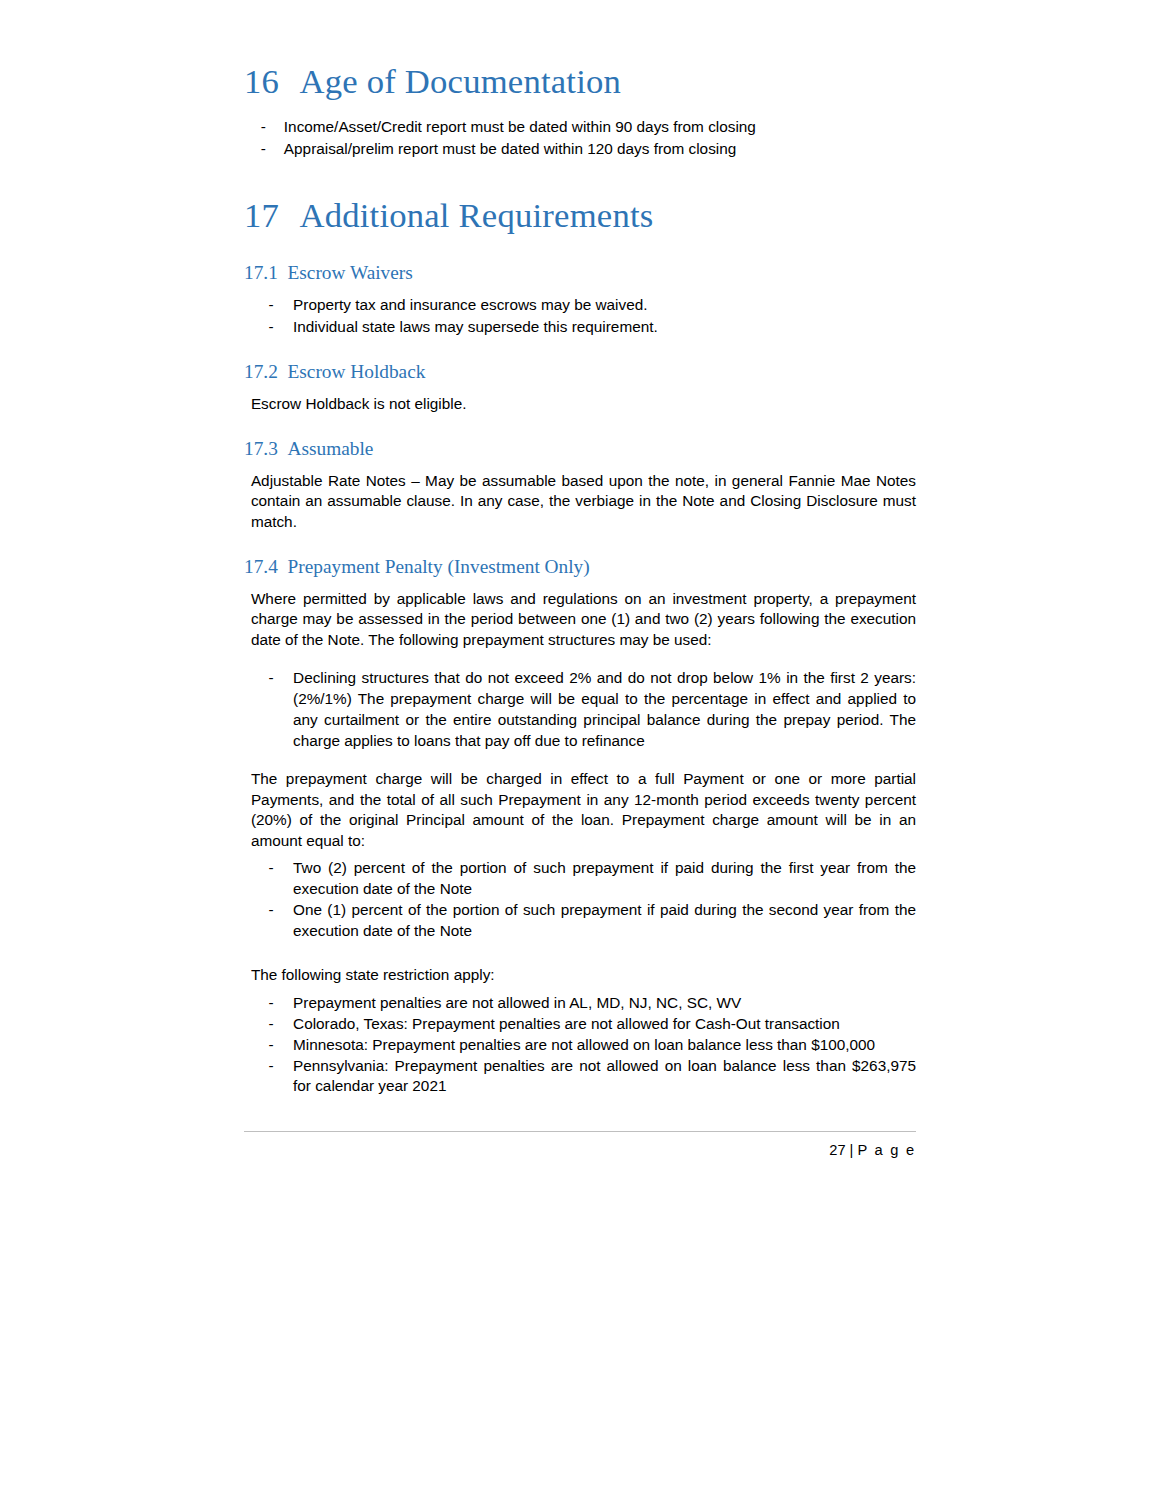16 Age of Documentation
Income/Asset/Credit report must be dated within 90 days from closing
Appraisal/prelim report must be dated within 120 days from closing
17 Additional Requirements
17.1 Escrow Waivers
Property tax and insurance escrows may be waived.
Individual state laws may supersede this requirement.
17.2 Escrow Holdback
Escrow Holdback is not eligible.
17.3 Assumable
Adjustable Rate Notes – May be assumable based upon the note, in general Fannie Mae Notes contain an assumable clause. In any case, the verbiage in the Note and Closing Disclosure must match.
17.4 Prepayment Penalty (Investment Only)
Where permitted by applicable laws and regulations on an investment property, a prepayment charge may be assessed in the period between one (1) and two (2) years following the execution date of the Note. The following prepayment structures may be used:
Declining structures that do not exceed 2% and do not drop below 1% in the first 2 years: (2%/1%) The prepayment charge will be equal to the percentage in effect and applied to any curtailment or the entire outstanding principal balance during the prepay period. The charge applies to loans that pay off due to refinance
The prepayment charge will be charged in effect to a full Payment or one or more partial Payments, and the total of all such Prepayment in any 12-month period exceeds twenty percent (20%) of the original Principal amount of the loan. Prepayment charge amount will be in an amount equal to:
Two (2) percent of the portion of such prepayment if paid during the first year from the execution date of the Note
One (1) percent of the portion of such prepayment if paid during the second year from the execution date of the Note
The following state restriction apply:
Prepayment penalties are not allowed in AL, MD, NJ, NC, SC, WV
Colorado, Texas: Prepayment penalties are not allowed for Cash-Out transaction
Minnesota: Prepayment penalties are not allowed on loan balance less than $100,000
Pennsylvania: Prepayment penalties are not allowed on loan balance less than $263,975 for calendar year 2021
27 | P a g e